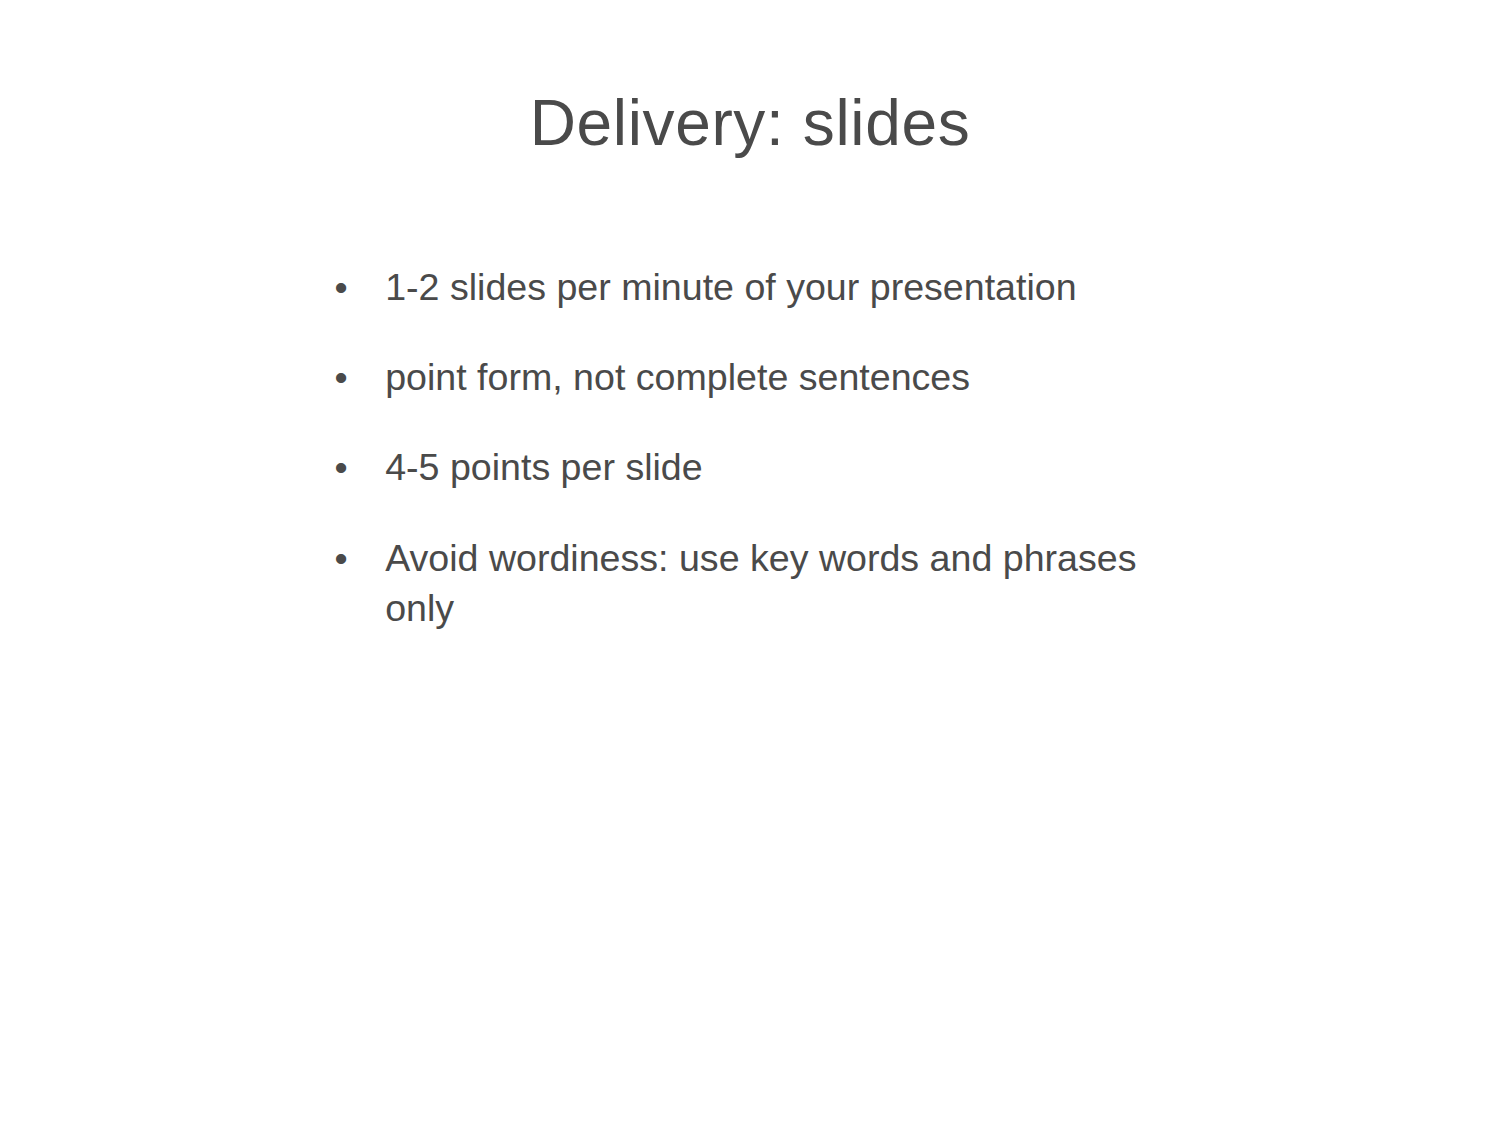Delivery: slides
1-2 slides per minute of your presentation
point form, not complete sentences
4-5 points per slide
Avoid wordiness: use key words and phrases only